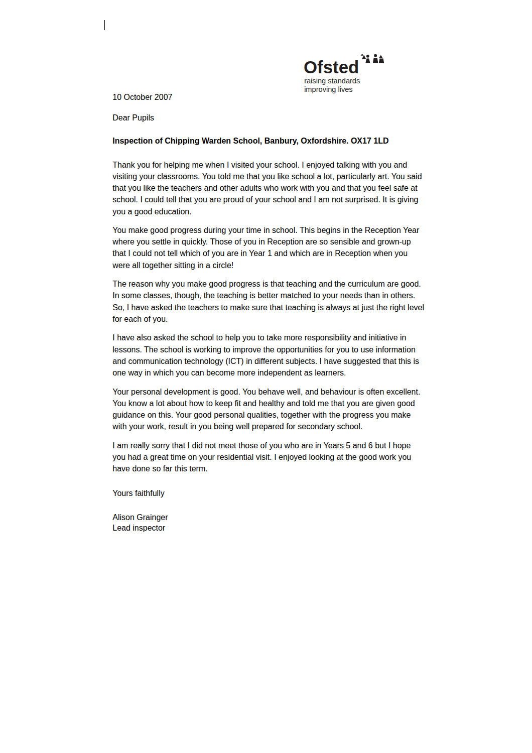10 October 2007
Dear Pupils
Inspection of Chipping Warden School, Banbury, Oxfordshire. OX17 1LD
Thank you for helping me when I visited your school. I enjoyed talking with you and visiting your classrooms. You told me that you like school a lot, particularly art. You said that you like the teachers and other adults who work with you and that you feel safe at school. I could tell that you are proud of your school and I am not surprised. It is giving you a good education.
You make good progress during your time in school. This begins in the Reception Year where you settle in quickly. Those of you in Reception are so sensible and grown-up that I could not tell which of you are in Year 1 and which are in Reception when you were all together sitting in a circle!
The reason why you make good progress is that teaching and the curriculum are good. In some classes, though, the teaching is better matched to your needs than in others. So, I have asked the teachers to make sure that teaching is always at just the right level for each of you.
I have also asked the school to help you to take more responsibility and initiative in lessons. The school is working to improve the opportunities for you to use information and communication technology (ICT) in different subjects. I have suggested that this is one way in which you can become more independent as learners.
Your personal development is good. You behave well, and behaviour is often excellent. You know a lot about how to keep fit and healthy and told me that you are given good guidance on this. Your good personal qualities, together with the progress you make with your work, result in you being well prepared for secondary school.
I am really sorry that I did not meet those of you who are in Years 5 and 6 but I hope you had a great time on your residential visit. I enjoyed looking at the good work you have done so far this term.
Yours faithfully
Alison Grainger
Lead inspector